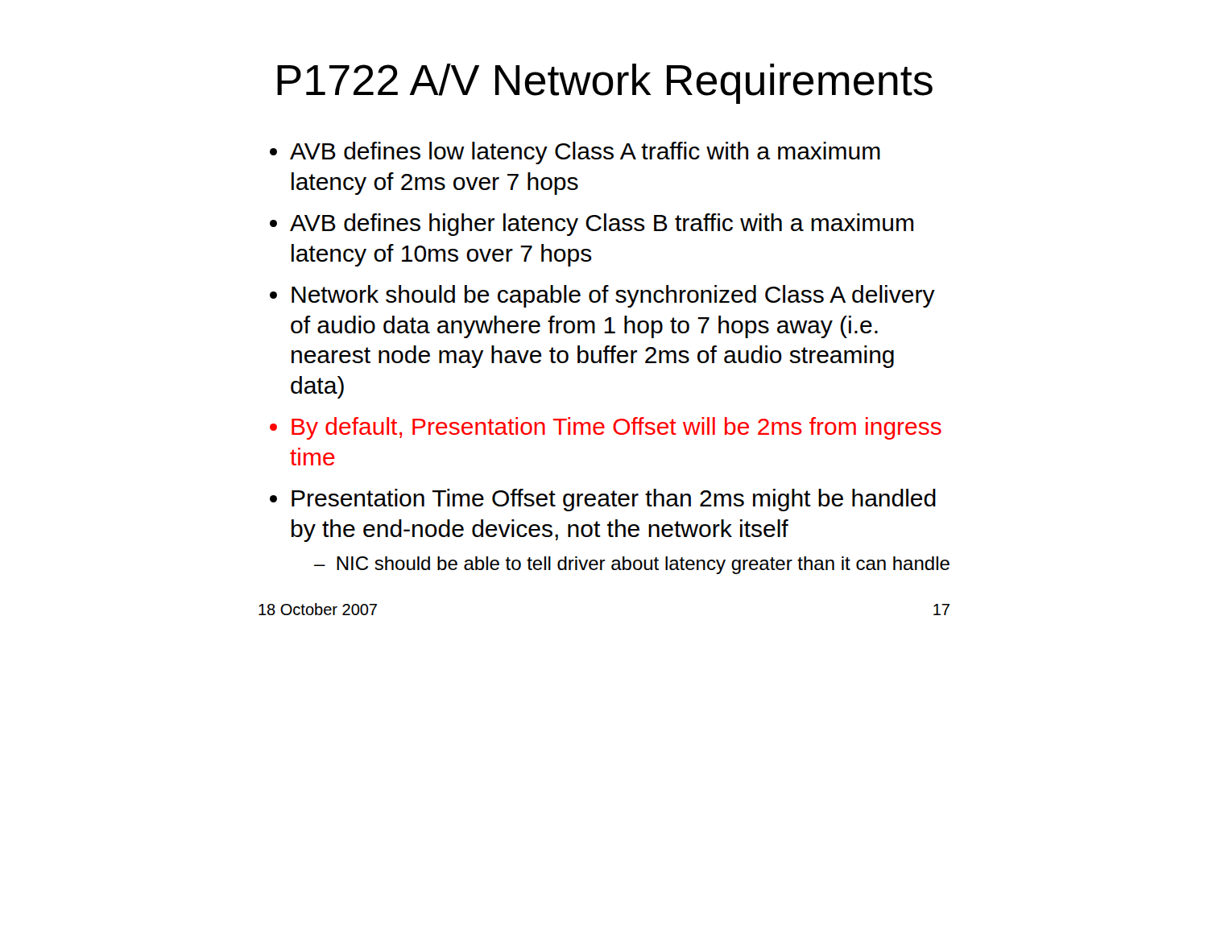P1722 A/V Network Requirements
AVB defines low latency Class A traffic with a maximum latency of 2ms over 7 hops
AVB defines higher latency Class B traffic with a maximum latency of 10ms over 7 hops
Network should be capable of synchronized Class A delivery of audio data anywhere from 1 hop to 7 hops away (i.e. nearest node may have to buffer 2ms of audio streaming data)
By default, Presentation Time Offset will be 2ms from ingress time
Presentation Time Offset greater than 2ms might be handled by the end-node devices, not the network itself
NIC should be able to tell driver about latency greater than it can handle
18 October 2007 17